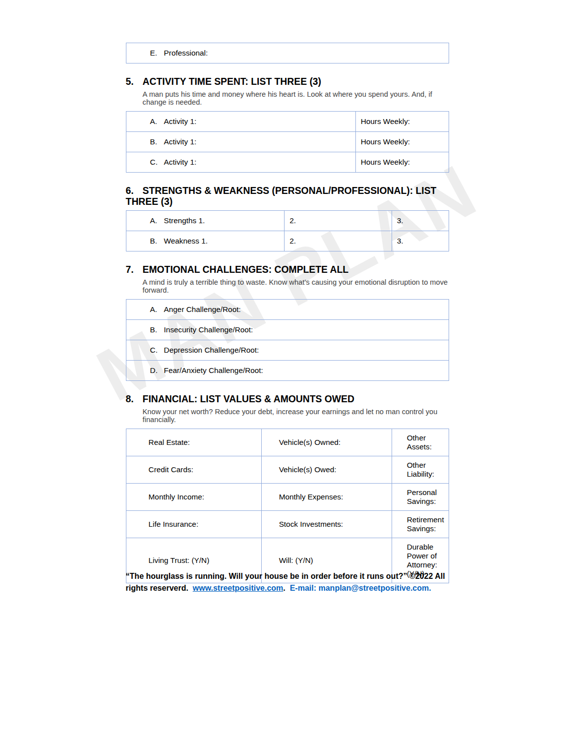MAN PLAN
| E. Professional: |
5. ACTIVITY TIME SPENT: LIST THREE (3)
A man puts his time and money where his heart is. Look at where you spend yours. And, if change is needed.
| A. Activity 1: | Hours Weekly: |
| B. Activity 1: | Hours Weekly: |
| C. Activity 1: | Hours Weekly: |
6. STRENGTHS & WEAKNESS (PERSONAL/PROFESSIONAL): LIST THREE (3)
| A. Strengths 1. | 2. | 3. |
| B. Weakness 1. | 2. | 3. |
7. EMOTIONAL CHALLENGES: COMPLETE ALL
A mind is truly a terrible thing to waste. Know what’s causing your emotional disruption to move forward.
| A. Anger Challenge/Root: |
| B. Insecurity Challenge/Root: |
| C. Depression Challenge/Root: |
| D. Fear/Anxiety Challenge/Root: |
8. FINANCIAL: LIST VALUES & AMOUNTS OWED
Know your net worth? Reduce your debt, increase your earnings and let no man control you financially.
| Real Estate: | Vehicle(s) Owned: | Other Assets: |
| Credit Cards: | Vehicle(s) Owed: | Other Liability: |
| Monthly Income: | Monthly Expenses: | Personal Savings: |
| Life Insurance: | Stock Investments: | Retirement Savings: |
| Living Trust: (Y/N) | Will: (Y/N) | Durable Power of Attorney: (Y/N) |
“The hourglass is running. Will your house be in order before it runs out?” ©2022 All rights reserverd. www.streetpositive.com. E-mail: manplan@streetpositive.com.